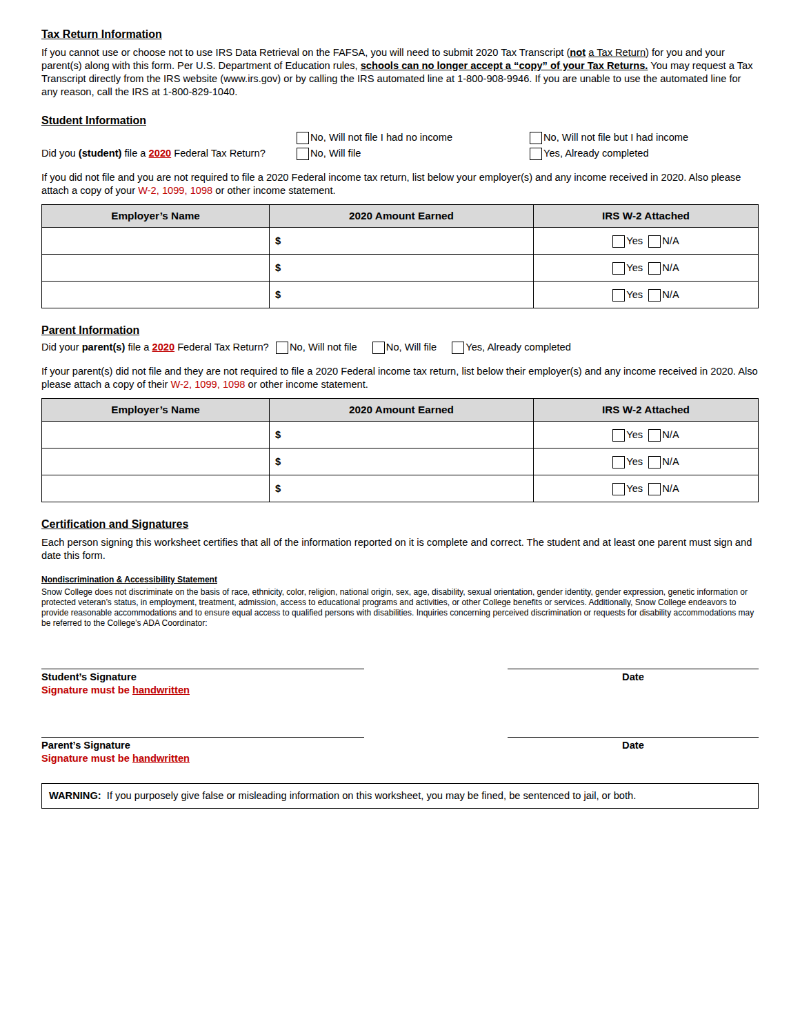Tax Return Information
If you cannot use or choose not to use IRS Data Retrieval on the FAFSA, you will need to submit 2020 Tax Transcript (not a Tax Return) for you and your parent(s) along with this form. Per U.S. Department of Education rules, schools can no longer accept a “copy” of your Tax Returns. You may request a Tax Transcript directly from the IRS website (www.irs.gov) or by calling the IRS automated line at 1-800-908-9946. If you are unable to use the automated line for any reason, call the IRS at 1-800-829-1040.
Student Information
No, Will not file I had no income
No, Will not file but I had income
Did you (student) file a 2020 Federal Tax Return?
No, Will file
Yes, Already completed
If you did not file and you are not required to file a 2020 Federal income tax return, list below your employer(s) and any income received in 2020. Also please attach a copy of your W-2, 1099, 1098 or other income statement.
| Employer’s Name | 2020 Amount Earned | IRS W-2 Attached |
| --- | --- | --- |
| | $ | Yes N/A |
| | $ | Yes N/A |
| | $ | Yes N/A |
Parent Information
Did your parent(s) file a 2020 Federal Tax Return?
No, Will not file No, Will file Yes, Already completed
If your parent(s) did not file and they are not required to file a 2020 Federal income tax return, list below their employer(s) and any income received in 2020. Also please attach a copy of their W-2, 1099, 1098 or other income statement.
| Employer’s Name | 2020 Amount Earned | IRS W-2 Attached |
| --- | --- | --- |
| | $ | Yes N/A |
| | $ | Yes N/A |
| | $ | Yes N/A |
Certification and Signatures
Each person signing this worksheet certifies that all of the information reported on it is complete and correct. The student and at least one parent must sign and date this form.
Nondiscrimination & Accessibility Statement
Snow College does not discriminate on the basis of race, ethnicity, color, religion, national origin, sex, age, disability, sexual orientation, gender identity, gender expression, genetic information or protected veteran’s status, in employment, treatment, admission, access to educational programs and activities, or other College benefits or services. Additionally, Snow College endeavors to provide reasonable accommodations and to ensure equal access to qualified persons with disabilities. Inquiries concerning perceived discrimination or requests for disability accommodations may be referred to the College’s ADA Coordinator:
Student’s Signature
Signature must be handwritten
Date
Parent’s Signature
Signature must be handwritten
Date
WARNING: If you purposely give false or misleading information on this worksheet, you may be fined, be sentenced to jail, or both.